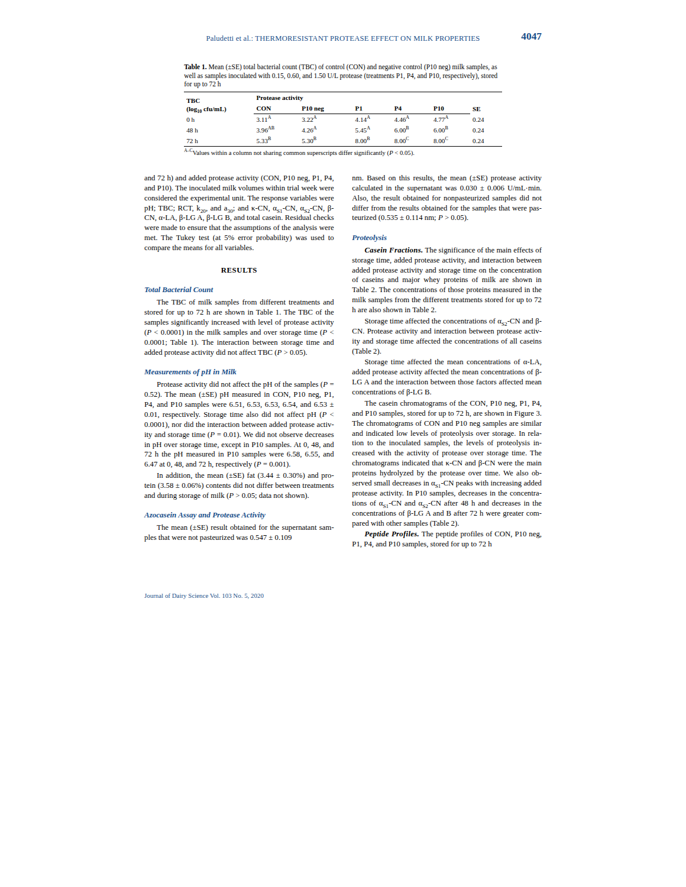Paludetti et al.: THERMORESISTANT PROTEASE EFFECT ON MILK PROPERTIES 4047
Table 1. Mean (±SE) total bacterial count (TBC) of control (CON) and negative control (P10 neg) milk samples, as well as samples inoculated with 0.15, 0.60, and 1.50 U/L protease (treatments P1, P4, and P10, respectively), stored for up to 72 h
| TBC (log 10 cfu/mL) | Protease activity | SE |
| --- | --- | --- |
| CON | P10 neg | P1 | P4 | P10 |
| 0 h | 3.11 A | 3.22 A | 4.14 A | 4.46 A | 4.77 A | 0.24 |
| 48 h | 3.96 AB | 4.26 A | 5.45 A | 6.00 B | 6.00 B | 0.24 |
| 72 h | 5.33 B | 5.30 B | 8.00 B | 8.00 C | 8.00 C | 0.24 |
A–CValues within a column not sharing common superscripts differ significantly (P < 0.05).
and 72 h) and added protease activity (CON, P10 neg, P1, P4, and P10). The inoculated milk volumes within trial week were considered the experimental unit. The response variables were pH; TBC; RCT, k20, and a30; and κ-CN, αS1-CN, αS2-CN, β-CN, α-LA, β-LG A, β-LG B, and total casein. Residual checks were made to ensure that the assumptions of the analysis were met. The Tukey test (at 5% error probability) was used to compare the means for all variables.
RESULTS
Total Bacterial Count
The TBC of milk samples from different treatments and stored for up to 72 h are shown in Table 1. The TBC of the samples significantly increased with level of protease activity (P < 0.0001) in the milk samples and over storage time (P < 0.0001; Table 1). The interaction between storage time and added protease activity did not affect TBC (P > 0.05).
Measurements of pH in Milk
Protease activity did not affect the pH of the samples (P = 0.52). The mean (±SE) pH measured in CON, P10 neg, P1, P4, and P10 samples were 6.51, 6.53, 6.53, 6.54, and 6.53 ± 0.01, respectively. Storage time also did not affect pH (P < 0.0001), nor did the interaction between added protease activity and storage time (P = 0.01). We did not observe decreases in pH over storage time, except in P10 samples. At 0, 48, and 72 h the pH measured in P10 samples were 6.58, 6.55, and 6.47 at 0, 48, and 72 h, respectively (P = 0.001).
In addition, the mean (±SE) fat (3.44 ± 0.30%) and protein (3.58 ± 0.06%) contents did not differ between treatments and during storage of milk (P > 0.05; data not shown).
Azocasein Assay and Protease Activity
The mean (±SE) result obtained for the supernatant samples that were not pasteurized was 0.547 ± 0.109
nm. Based on this results, the mean (±SE) protease activity calculated in the supernatant was 0.030 ± 0.006 U/mL·min. Also, the result obtained for nonpasteurized samples did not differ from the results obtained for the samples that were pasteurized (0.535 ± 0.114 nm; P > 0.05).
Proteolysis
Casein Fractions. The significance of the main effects of storage time, added protease activity, and interaction between added protease activity and storage time on the concentration of caseins and major whey proteins of milk are shown in Table 2. The concentrations of those proteins measured in the milk samples from the different treatments stored for up to 72 h are also shown in Table 2.
Storage time affected the concentrations of αS2-CN and β-CN. Protease activity and interaction between protease activity and storage time affected the concentrations of all caseins (Table 2).
Storage time affected the mean concentrations of α-LA, added protease activity affected the mean concentrations of β-LG A and the interaction between those factors affected mean concentrations of β-LG B.
The casein chromatograms of the CON, P10 neg, P1, P4, and P10 samples, stored for up to 72 h, are shown in Figure 3. The chromatograms of CON and P10 neg samples are similar and indicated low levels of proteolysis over storage. In relation to the inoculated samples, the levels of proteolysis increased with the activity of protease over storage time. The chromatograms indicated that κ-CN and β-CN were the main proteins hydrolyzed by the protease over time. We also observed small decreases in αS1-CN peaks with increasing added protease activity. In P10 samples, decreases in the concentrations of αS1-CN and αS2-CN after 48 h and decreases in the concentrations of β-LG A and B after 72 h were greater compared with other samples (Table 2).
Peptide Profiles. The peptide profiles of CON, P10 neg, P1, P4, and P10 samples, stored for up to 72 h
Journal of Dairy Science Vol. 103 No. 5, 2020